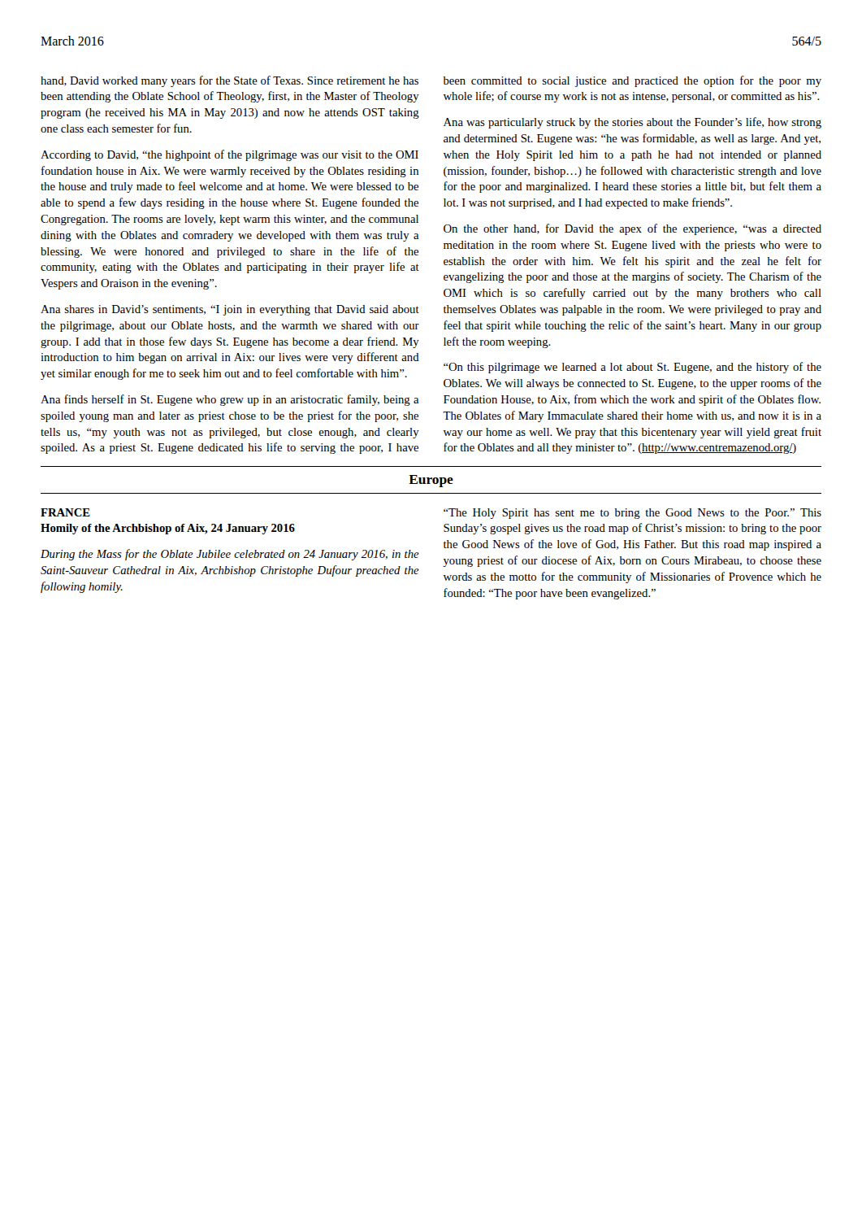March 2016 564/5
hand, David worked many years for the State of Texas. Since retirement he has been attending the Oblate School of Theology, first, in the Master of Theology program (he received his MA in May 2013) and now he attends OST taking one class each semester for fun.
According to David, “the highpoint of the pilgrimage was our visit to the OMI foundation house in Aix. We were warmly received by the Oblates residing in the house and truly made to feel welcome and at home. We were blessed to be able to spend a few days residing in the house where St. Eugene founded the Congregation. The rooms are lovely, kept warm this winter, and the communal dining with the Oblates and comradery we developed with them was truly a blessing. We were honored and privileged to share in the life of the community, eating with the Oblates and participating in their prayer life at Vespers and Oraison in the evening”.
Ana shares in David’s sentiments, “I join in everything that David said about the pilgrimage, about our Oblate hosts, and the warmth we shared with our group. I add that in those few days St. Eugene has become a dear friend. My introduction to him began on arrival in Aix: our lives were very different and yet similar enough for me to seek him out and to feel comfortable with him”.
Ana finds herself in St. Eugene who grew up in an aristocratic family, being a spoiled young man and later as priest chose to be the priest for the poor, she tells us, “my youth was not as privileged, but close enough, and clearly spoiled. As a priest St. Eugene dedicated his life to serving the poor, I have been committed to social justice and practiced the option for the poor my whole life; of course my work is not as intense, personal, or committed as his”.
Ana was particularly struck by the stories about the Founder’s life, how strong and determined St. Eugene was: “he was formidable, as well as large. And yet, when the Holy Spirit led him to a path he had not intended or planned (mission, founder, bishop…) he followed with characteristic strength and love for the poor and marginalized. I heard these stories a little bit, but felt them a lot. I was not surprised, and I had expected to make friends”.
On the other hand, for David the apex of the experience, “was a directed meditation in the room where St. Eugene lived with the priests who were to establish the order with him. We felt his spirit and the zeal he felt for evangelizing the poor and those at the margins of society. The Charism of the OMI which is so carefully carried out by the many brothers who call themselves Oblates was palpable in the room. We were privileged to pray and feel that spirit while touching the relic of the saint’s heart. Many in our group left the room weeping.
“On this pilgrimage we learned a lot about St. Eugene, and the history of the Oblates. We will always be connected to St. Eugene, to the upper rooms of the Foundation House, to Aix, from which the work and spirit of the Oblates flow. The Oblates of Mary Immaculate shared their home with us, and now it is in a way our home as well. We pray that this bicentenary year will yield great fruit for the Oblates and all they minister to”. (http://www.centremazenod.org/)
Europe
FRANCE
Homily of the Archbishop of Aix, 24 January 2016
During the Mass for the Oblate Jubilee celebrated on 24 January 2016, in the Saint-Sauveur Cathedral in Aix, Archbishop Christophe Dufour preached the following homily.
“The Holy Spirit has sent me to bring the Good News to the Poor.” This Sunday’s gospel gives us the road map of Christ’s mission: to bring to the poor the Good News of the love of God, His Father. But this road map inspired a young priest of our diocese of Aix, born on Cours Mirabeau, to choose these words as the motto for the community of Missionaries of Provence which he founded: “The poor have been evangelized.”